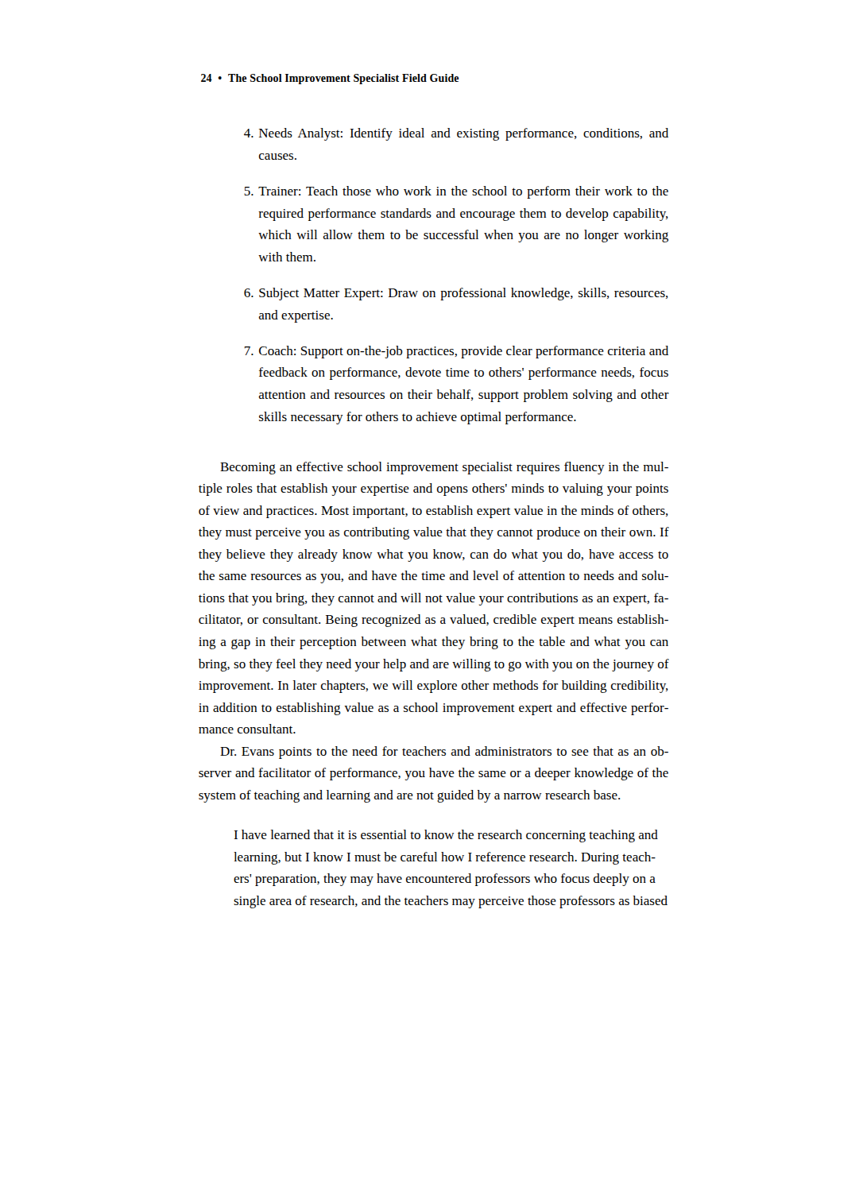24•The School Improvement Specialist Field Guide
Needs Analyst: Identify ideal and existing performance, conditions, and causes.
Trainer: Teach those who work in the school to perform their work to the required performance standards and encourage them to develop capability, which will allow them to be successful when you are no longer working with them.
Subject Matter Expert: Draw on professional knowledge, skills, resources, and expertise.
Coach: Support on-the-job practices, provide clear performance criteria and feedback on performance, devote time to others' performance needs, focus attention and resources on their behalf, support problem solving and other skills necessary for others to achieve optimal performance.
Becoming an effective school improvement specialist requires fluency in the multiple roles that establish your expertise and opens others' minds to valuing your points of view and practices. Most important, to establish expert value in the minds of others, they must perceive you as contributing value that they cannot produce on their own. If they believe they already know what you know, can do what you do, have access to the same resources as you, and have the time and level of attention to needs and solutions that you bring, they cannot and will not value your contributions as an expert, facilitator, or consultant. Being recognized as a valued, credible expert means establishing a gap in their perception between what they bring to the table and what you can bring, so they feel they need your help and are willing to go with you on the journey of improvement. In later chapters, we will explore other methods for building credibility, in addition to establishing value as a school improvement expert and effective performance consultant.
Dr. Evans points to the need for teachers and administrators to see that as an observer and facilitator of performance, you have the same or a deeper knowledge of the system of teaching and learning and are not guided by a narrow research base.
I have learned that it is essential to know the research concerning teaching and learning, but I know I must be careful how I reference research. During teachers' preparation, they may have encountered professors who focus deeply on a single area of research, and the teachers may perceive those professors as biased